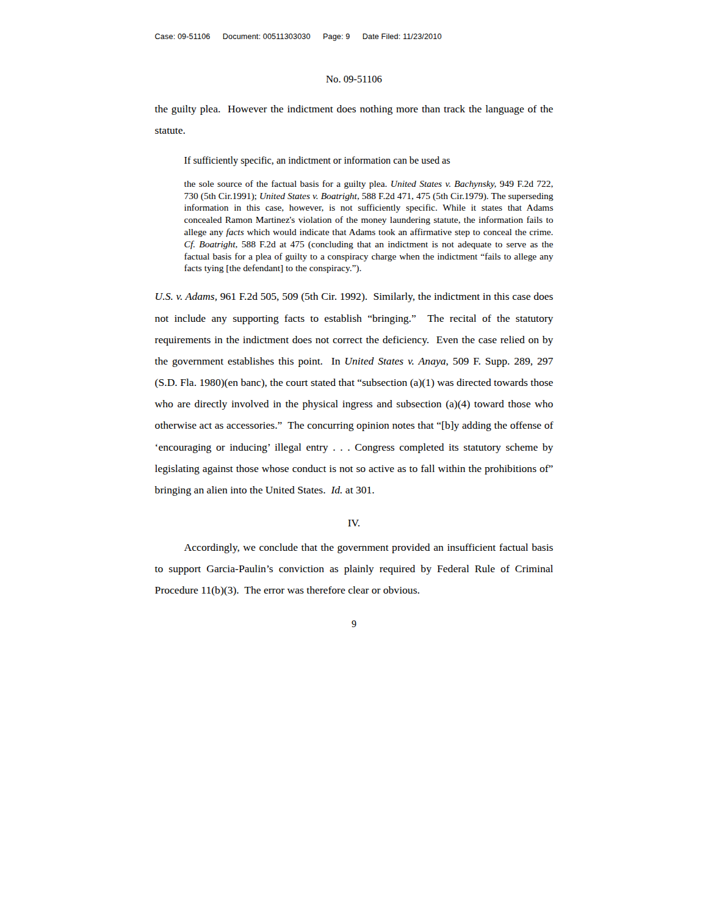Case: 09-51106 Document: 00511303030 Page: 9 Date Filed: 11/23/2010
No. 09-51106
the guilty plea. However the indictment does nothing more than track the language of the statute.
If sufficiently specific, an indictment or information can be used as
the sole source of the factual basis for a guilty plea. United States v. Bachynsky, 949 F.2d 722, 730 (5th Cir.1991); United States v. Boatright, 588 F.2d 471, 475 (5th Cir.1979). The superseding information in this case, however, is not sufficiently specific. While it states that Adams concealed Ramon Martinez's violation of the money laundering statute, the information fails to allege any facts which would indicate that Adams took an affirmative step to conceal the crime. Cf. Boatright, 588 F.2d at 475 (concluding that an indictment is not adequate to serve as the factual basis for a plea of guilty to a conspiracy charge when the indictment “fails to allege any facts tying [the defendant] to the conspiracy.”).
U.S. v. Adams, 961 F.2d 505, 509 (5th Cir. 1992). Similarly, the indictment in this case does not include any supporting facts to establish “bringing.” The recital of the statutory requirements in the indictment does not correct the deficiency. Even the case relied on by the government establishes this point. In United States v. Anaya, 509 F. Supp. 289, 297 (S.D. Fla. 1980)(en banc), the court stated that “subsection (a)(1) was directed towards those who are directly involved in the physical ingress and subsection (a)(4) toward those who otherwise act as accessories.” The concurring opinion notes that “[b]y adding the offense of ‘encouraging or inducing’ illegal entry . . . Congress completed its statutory scheme by legislating against those whose conduct is not so active as to fall within the prohibitions of” bringing an alien into the United States. Id. at 301.
IV.
Accordingly, we conclude that the government provided an insufficient factual basis to support Garcia-Paulin’s conviction as plainly required by Federal Rule of Criminal Procedure 11(b)(3). The error was therefore clear or obvious.
9